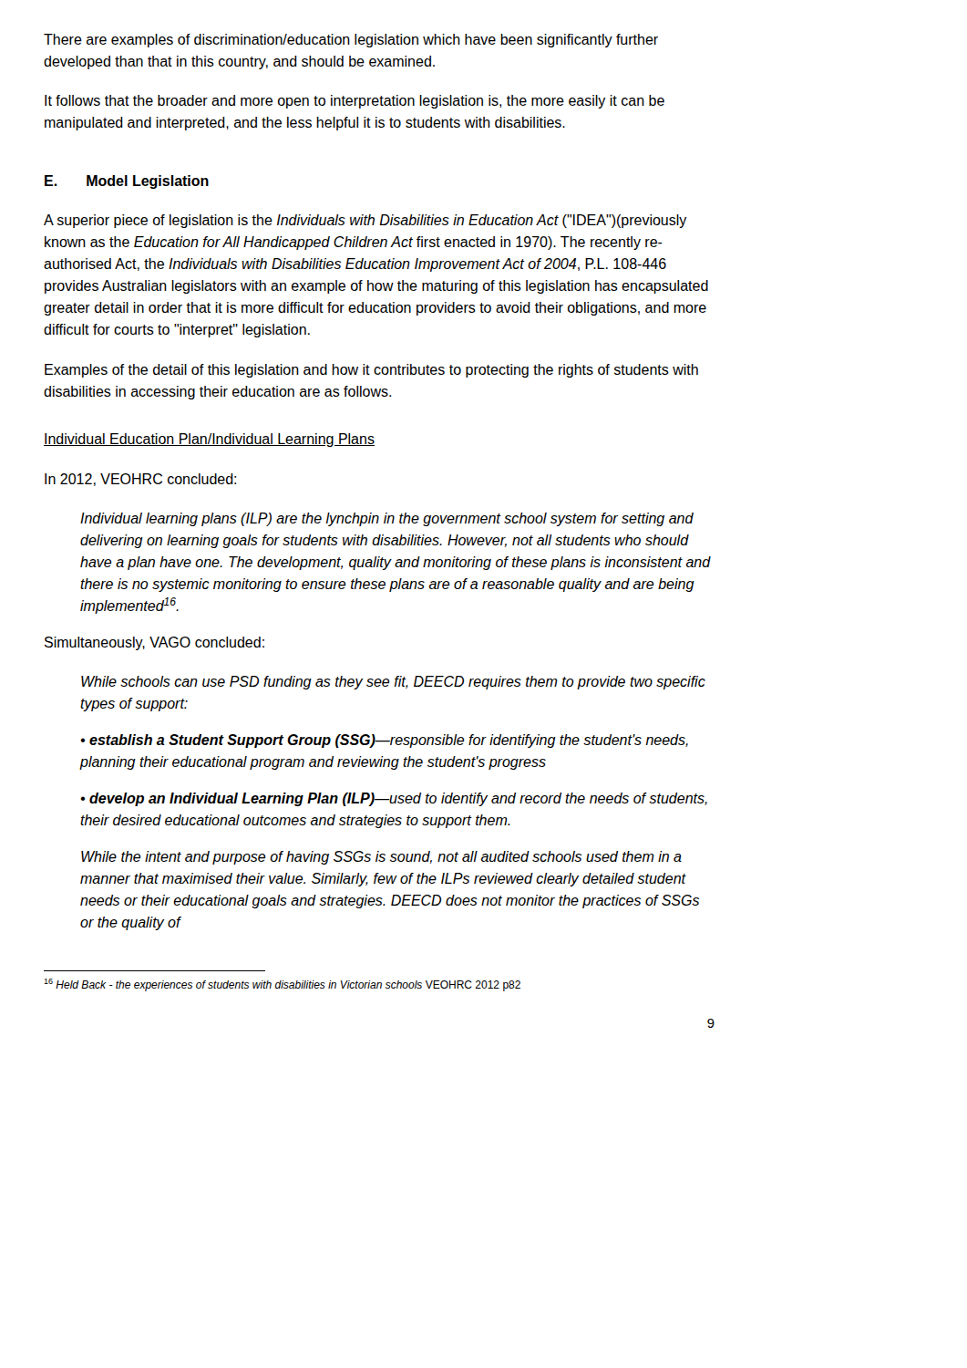There are examples of discrimination/education legislation which have been significantly further developed than that in this country, and should be examined.
It follows that the broader and more open to interpretation legislation is, the more easily it can be manipulated and interpreted, and the less helpful it is to students with disabilities.
E. Model Legislation
A superior piece of legislation is the Individuals with Disabilities in Education Act ("IDEA")(previously known as the Education for All Handicapped Children Act first enacted in 1970). The recently re-authorised Act, the Individuals with Disabilities Education Improvement Act of 2004, P.L. 108-446 provides Australian legislators with an example of how the maturing of this legislation has encapsulated greater detail in order that it is more difficult for education providers to avoid their obligations, and more difficult for courts to "interpret" legislation.
Examples of the detail of this legislation and how it contributes to protecting the rights of students with disabilities in accessing their education are as follows.
Individual Education Plan/Individual Learning Plans
In 2012, VEOHRC concluded:
Individual learning plans (ILP) are the lynchpin in the government school system for setting and delivering on learning goals for students with disabilities. However, not all students who should have a plan have one. The development, quality and monitoring of these plans is inconsistent and there is no systemic monitoring to ensure these plans are of a reasonable quality and are being implemented16.
Simultaneously, VAGO concluded:
While schools can use PSD funding as they see fit, DEECD requires them to provide two specific types of support:
• establish a Student Support Group (SSG)—responsible for identifying the student's needs, planning their educational program and reviewing the student's progress
• develop an Individual Learning Plan (ILP)—used to identify and record the needs of students, their desired educational outcomes and strategies to support them.
While the intent and purpose of having SSGs is sound, not all audited schools used them in a manner that maximised their value. Similarly, few of the ILPs reviewed clearly detailed student needs or their educational goals and strategies. DEECD does not monitor the practices of SSGs or the quality of
16 Held Back - the experiences of students with disabilities in Victorian schools VEOHRC 2012 p82
9